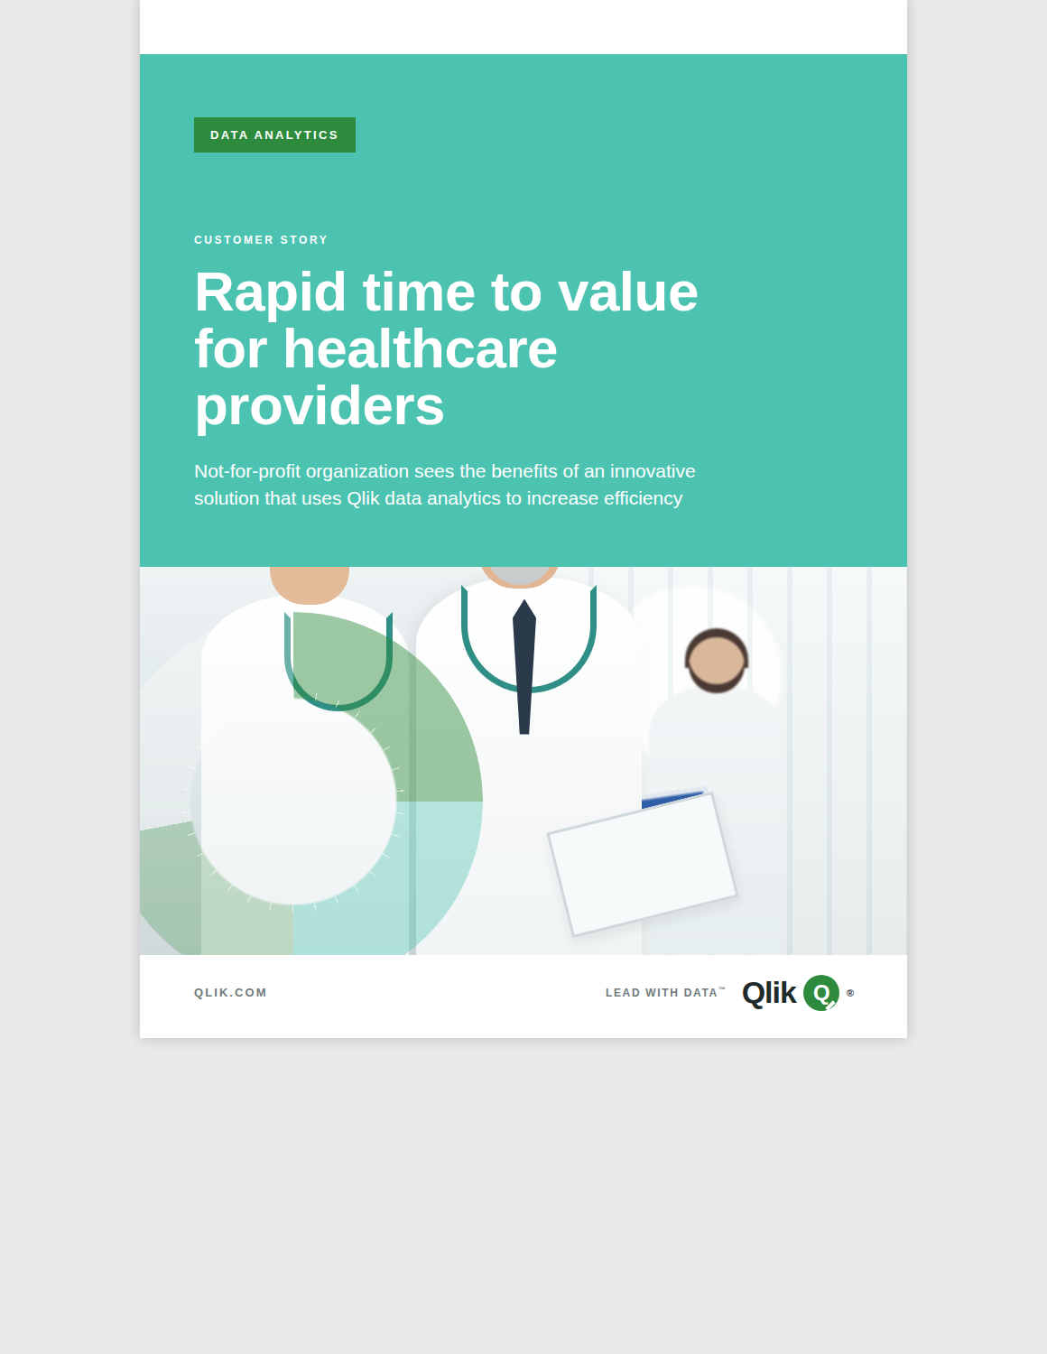Data Analytics
Customer Story
Rapid time to value for healthcare providers
Not-for-profit organization sees the benefits of an innovative solution that uses Qlik data analytics to increase efficiency
qlik.com
Lead with Data™ QlikQ®